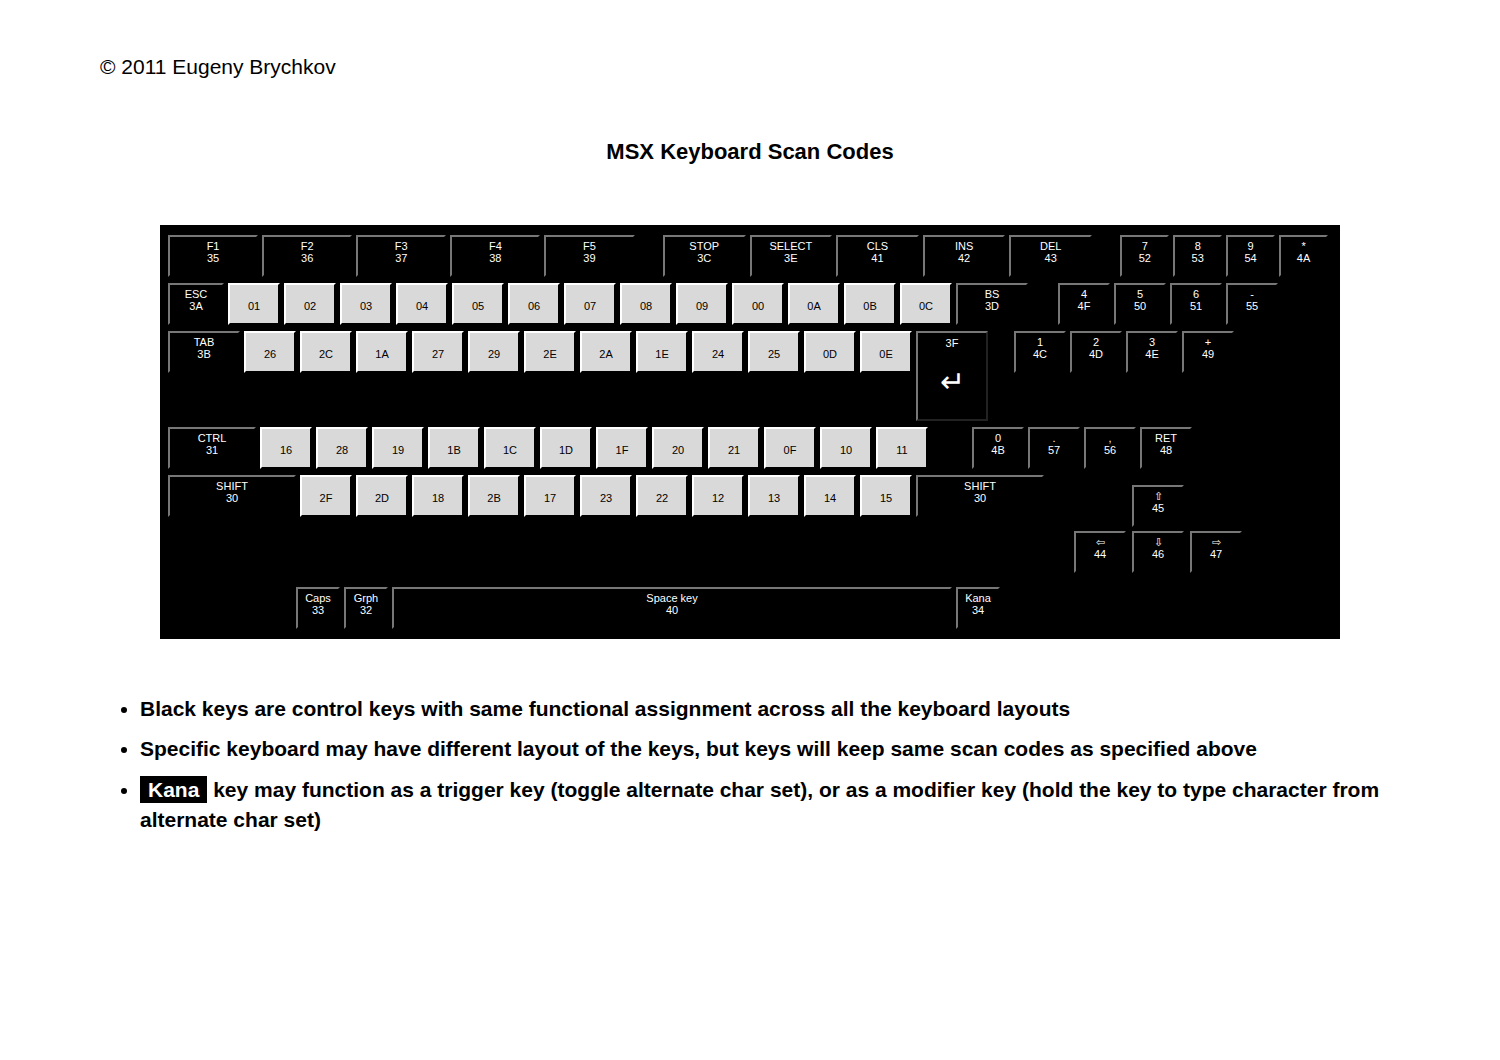© 2011 Eugeny Brychkov
MSX Keyboard Scan Codes
F135
F236
F337
F438
F539
STOP 3C
SELECT 3E
CLS 41
INS 42
DEL 43
752
853
954
*4A
ESC 3A
01
02
03
04
05
06
07
08
09
00
0A
0B
0C
BS 3D
44F
550
651
-55
TAB 3B
26
2C
1A
27
29
2E
2A
1E
24
25
0D
0E
3F ↵
14C
24D
34E
+49
CTRL 31
16
28
19
1B
1C
1D
1F
20
21
0F
10
11
04B
. 57
, 56
RET 48
SHIFT 30
2F
2D
18
2B
17
23
22
12
13
14
15
SHIFT 30
⇧45
⇦44
⇩46
⇨47
Caps 33
Grph 32
Space key 40
Kana 34
Black keys are control keys with same functional assignment across all the keyboard layouts
Specific keyboard may have different layout of the keys, but keys will keep same scan codes as specified above
Kana key may function as a trigger key (toggle alternate char set), or as a modifier key (hold the key to type character from alternate char set)